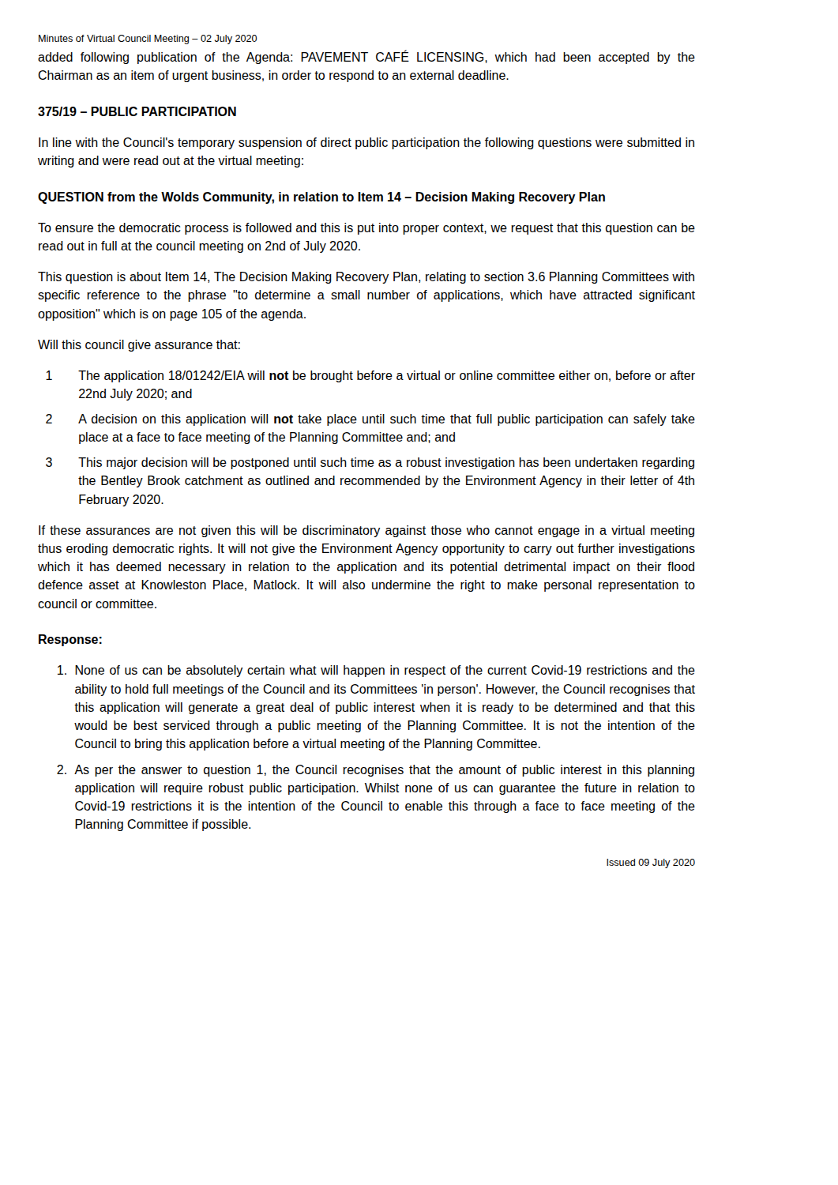Minutes of Virtual Council Meeting – 02 July 2020
added following publication of the Agenda: PAVEMENT CAFÉ LICENSING, which had been accepted by the Chairman as an item of urgent business, in order to respond to an external deadline.
375/19 – PUBLIC PARTICIPATION
In line with the Council's temporary suspension of direct public participation the following questions were submitted in writing and were read out at the virtual meeting:
QUESTION from the Wolds Community, in relation to Item 14 – Decision Making Recovery Plan
To ensure the democratic process is followed and this is put into proper context, we request that this question can be read out in full at the council meeting on 2nd of July 2020.
This question is about Item 14, The Decision Making Recovery Plan, relating to section 3.6 Planning Committees with specific reference to the phrase "to determine a small number of applications, which have attracted significant opposition" which is on page 105 of the agenda.
Will this council give assurance that:
The application 18/01242/EIA will not be brought before a virtual or online committee either on, before or after 22nd July 2020; and
A decision on this application will not take place until such time that full public participation can safely take place at a face to face meeting of the Planning Committee and; and
This major decision will be postponed until such time as a robust investigation has been undertaken regarding the Bentley Brook catchment as outlined and recommended by the Environment Agency in their letter of 4th February 2020.
If these assurances are not given this will be discriminatory against those who cannot engage in a virtual meeting thus eroding democratic rights. It will not give the Environment Agency opportunity to carry out further investigations which it has deemed necessary in relation to the application and its potential detrimental impact on their flood defence asset at Knowleston Place, Matlock. It will also undermine the right to make personal representation to council or committee.
Response:
None of us can be absolutely certain what will happen in respect of the current Covid-19 restrictions and the ability to hold full meetings of the Council and its Committees 'in person'. However, the Council recognises that this application will generate a great deal of public interest when it is ready to be determined and that this would be best serviced through a public meeting of the Planning Committee. It is not the intention of the Council to bring this application before a virtual meeting of the Planning Committee.
As per the answer to question 1, the Council recognises that the amount of public interest in this planning application will require robust public participation. Whilst none of us can guarantee the future in relation to Covid-19 restrictions it is the intention of the Council to enable this through a face to face meeting of the Planning Committee if possible.
Issued 09 July 2020